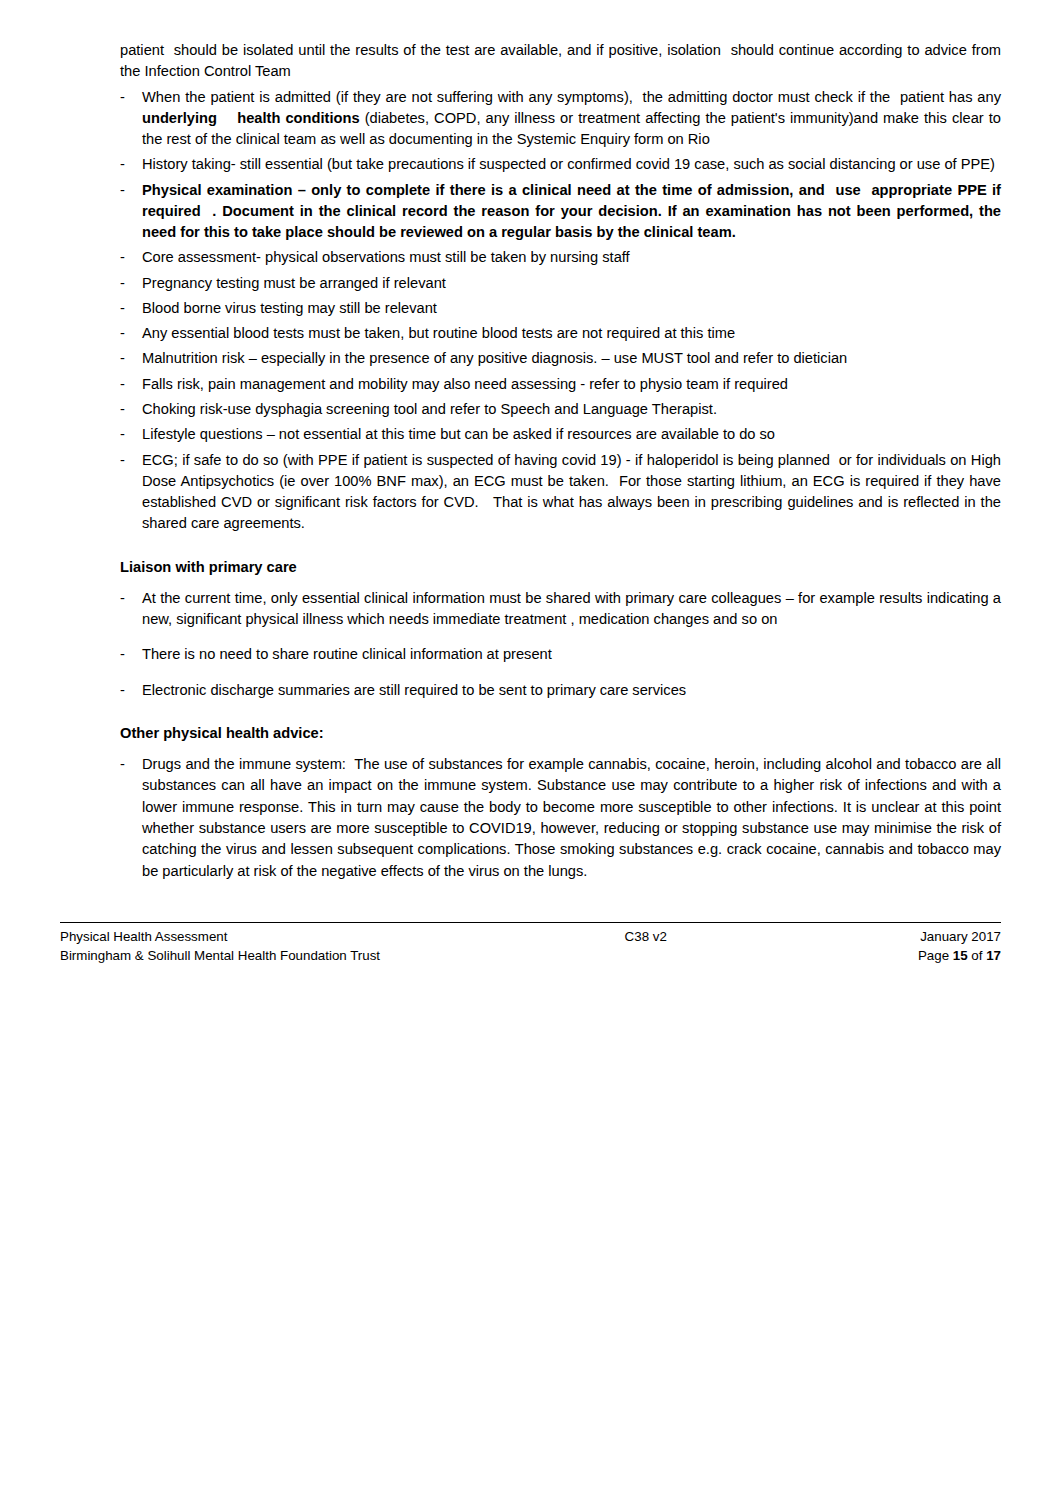patient should be isolated until the results of the test are available, and if positive, isolation should continue according to advice from the Infection Control Team
When the patient is admitted (if they are not suffering with any symptoms), the admitting doctor must check if the patient has any underlying health conditions (diabetes, COPD, any illness or treatment affecting the patient's immunity)and make this clear to the rest of the clinical team as well as documenting in the Systemic Enquiry form on Rio
History taking- still essential (but take precautions if suspected or confirmed covid 19 case, such as social distancing or use of PPE)
Physical examination – only to complete if there is a clinical need at the time of admission, and use appropriate PPE if required . Document in the clinical record the reason for your decision. If an examination has not been performed, the need for this to take place should be reviewed on a regular basis by the clinical team.
Core assessment- physical observations must still be taken by nursing staff
Pregnancy testing must be arranged if relevant
Blood borne virus testing may still be relevant
Any essential blood tests must be taken, but routine blood tests are not required at this time
Malnutrition risk – especially in the presence of any positive diagnosis. – use MUST tool and refer to dietician
Falls risk, pain management and mobility may also need assessing - refer to physio team if required
Choking risk-use dysphagia screening tool and refer to Speech and Language Therapist.
Lifestyle questions – not essential at this time but can be asked if resources are available to do so
ECG; if safe to do so (with PPE if patient is suspected of having covid 19) - if haloperidol is being planned or for individuals on High Dose Antipsychotics (ie over 100% BNF max), an ECG must be taken. For those starting lithium, an ECG is required if they have established CVD or significant risk factors for CVD. That is what has always been in prescribing guidelines and is reflected in the shared care agreements.
Liaison with primary care
At the current time, only essential clinical information must be shared with primary care colleagues – for example results indicating a new, significant physical illness which needs immediate treatment , medication changes and so on
There is no need to share routine clinical information at present
Electronic discharge summaries are still required to be sent to primary care services
Other physical health advice:
Drugs and the immune system: The use of substances for example cannabis, cocaine, heroin, including alcohol and tobacco are all substances can all have an impact on the immune system. Substance use may contribute to a higher risk of infections and with a lower immune response. This in turn may cause the body to become more susceptible to other infections. It is unclear at this point whether substance users are more susceptible to COVID19, however, reducing or stopping substance use may minimise the risk of catching the virus and lessen subsequent complications. Those smoking substances e.g. crack cocaine, cannabis and tobacco may be particularly at risk of the negative effects of the virus on the lungs.
Physical Health Assessment
C38 v2
January 2017
Birmingham & Solihull Mental Health Foundation Trust
Page 15 of 17